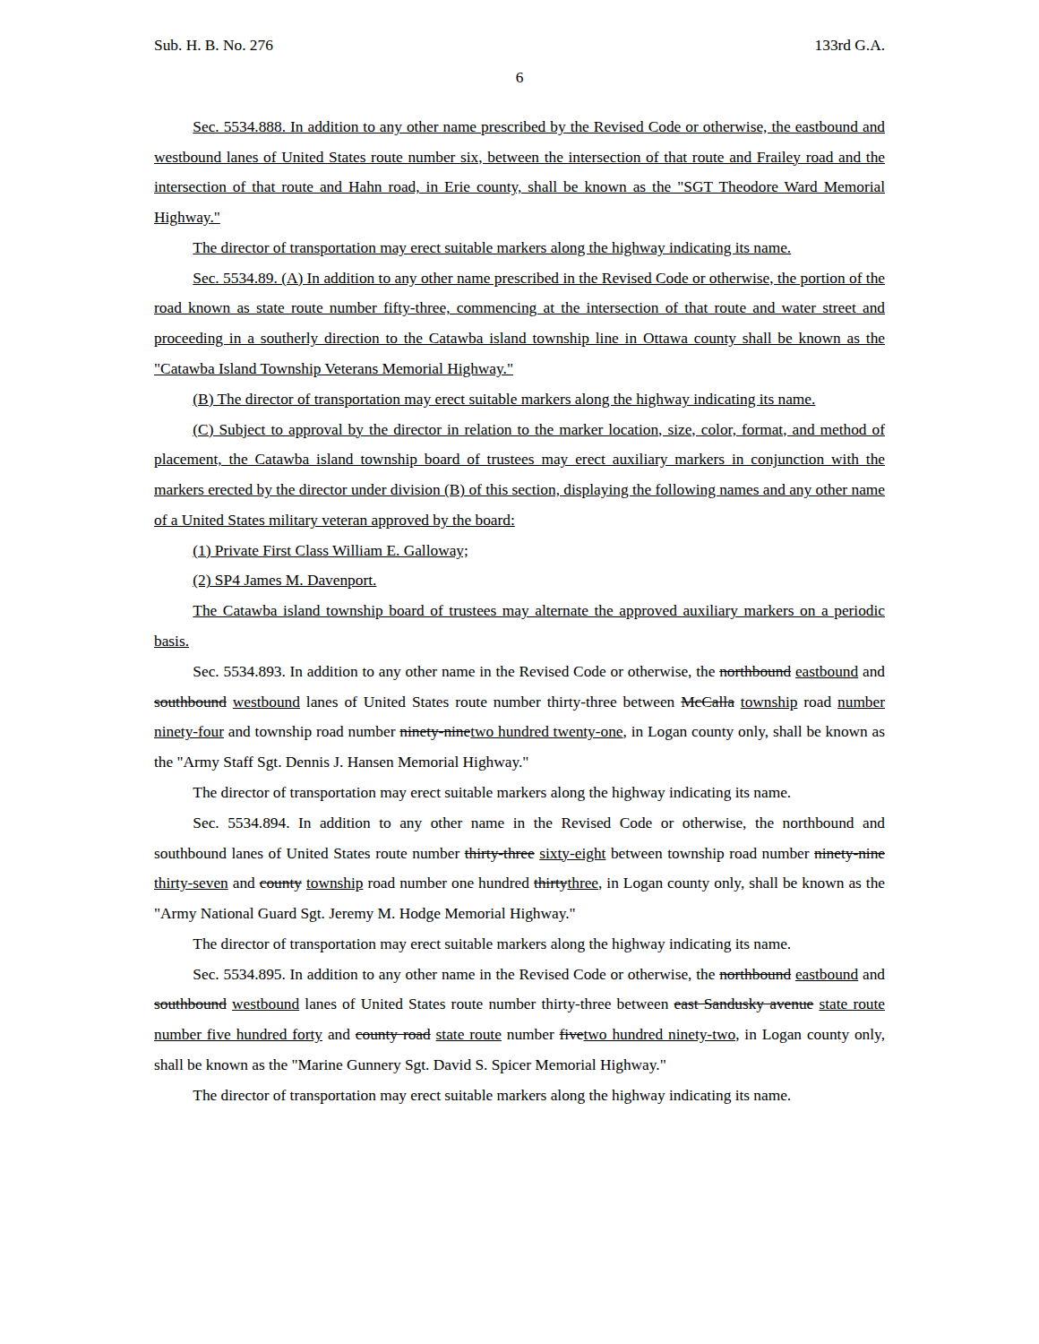Sub. H. B. No. 276 133rd G.A.
6
Sec. 5534.888. In addition to any other name prescribed by the Revised Code or otherwise, the eastbound and westbound lanes of United States route number six, between the intersection of that route and Frailey road and the intersection of that route and Hahn road, in Erie county, shall be known as the "SGT Theodore Ward Memorial Highway."
The director of transportation may erect suitable markers along the highway indicating its name.
Sec. 5534.89. (A) In addition to any other name prescribed in the Revised Code or otherwise, the portion of the road known as state route number fifty-three, commencing at the intersection of that route and water street and proceeding in a southerly direction to the Catawba island township line in Ottawa county shall be known as the "Catawba Island Township Veterans Memorial Highway."
(B) The director of transportation may erect suitable markers along the highway indicating its name.
(C) Subject to approval by the director in relation to the marker location, size, color, format, and method of placement, the Catawba island township board of trustees may erect auxiliary markers in conjunction with the markers erected by the director under division (B) of this section, displaying the following names and any other name of a United States military veteran approved by the board:
(1) Private First Class William E. Galloway;
(2) SP4 James M. Davenport.
The Catawba island township board of trustees may alternate the approved auxiliary markers on a periodic basis.
Sec. 5534.893. In addition to any other name in the Revised Code or otherwise, the northbound eastbound and southbound westbound lanes of United States route number thirty-three between McCalla township road number ninety-four and township road number ninety-nine two hundred twenty-one, in Logan county only, shall be known as the "Army Staff Sgt. Dennis J. Hansen Memorial Highway."
The director of transportation may erect suitable markers along the highway indicating its name.
Sec. 5534.894. In addition to any other name in the Revised Code or otherwise, the northbound and southbound lanes of United States route number thirty-three sixty-eight between township road number ninety-nine thirty-seven and county township road number one hundred thirty three, in Logan county only, shall be known as the "Army National Guard Sgt. Jeremy M. Hodge Memorial Highway."
The director of transportation may erect suitable markers along the highway indicating its name.
Sec. 5534.895. In addition to any other name in the Revised Code or otherwise, the northbound eastbound and southbound westbound lanes of United States route number thirty-three between east Sandusky avenue state route number five hundred forty and county road state route number five two hundred ninety-two, in Logan county only, shall be known as the "Marine Gunnery Sgt. David S. Spicer Memorial Highway."
The director of transportation may erect suitable markers along the highway indicating its name.